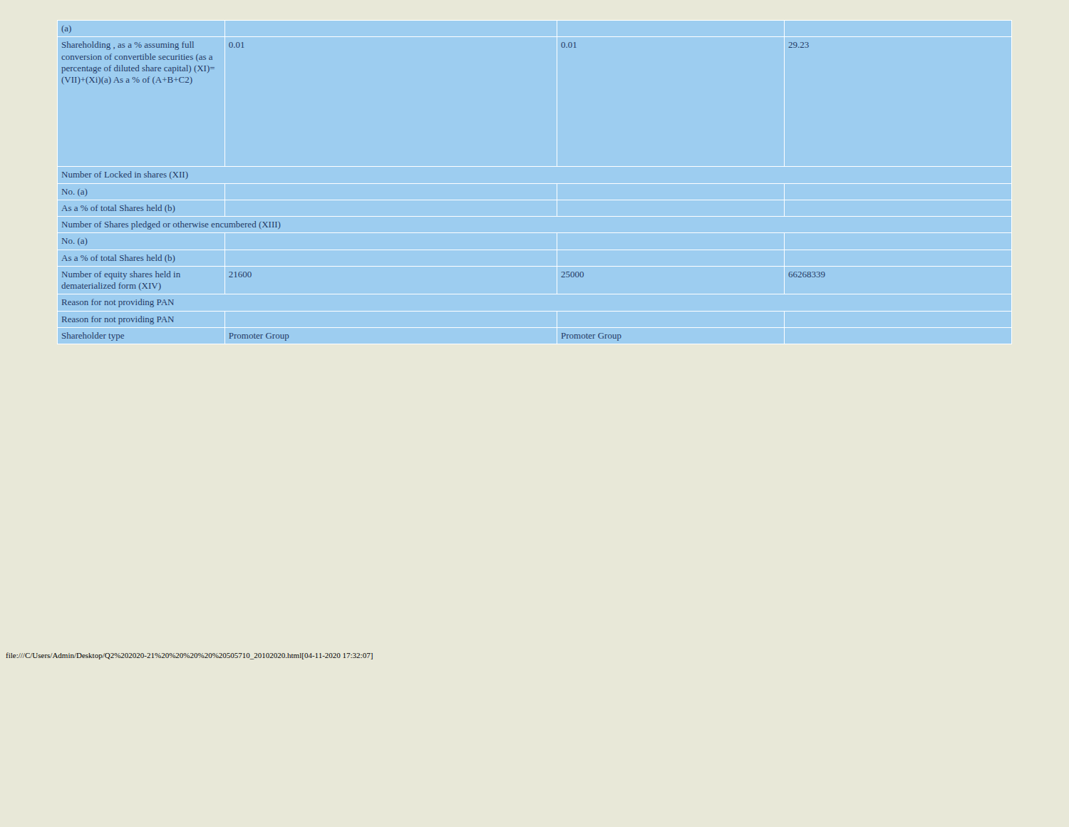| (a) | | | |
| Shareholding , as a % assuming full conversion of convertible securities (as a percentage of diluted share capital) (XI)= (VII)+(Xi)(a) As a % of (A+B+C2) | 0.01 | 0.01 | 29.23 |
| Number of Locked in shares (XII) |
| No. (a) | | | |
| As a % of total Shares held (b) | | | |
| Number of Shares pledged or otherwise encumbered (XIII) |
| No. (a) | | | |
| As a % of total Shares held (b) | | | |
| Number of equity shares held in dematerialized form (XIV) | 21600 | 25000 | 66268339 |
| Reason for not providing PAN |
| Reason for not providing PAN | | | |
| Shareholder type | Promoter Group | Promoter Group | |
file:///C/Users/Admin/Desktop/Q2%202020-21%20%20%20%20%20505710_20102020.html[04-11-2020 17:32:07]